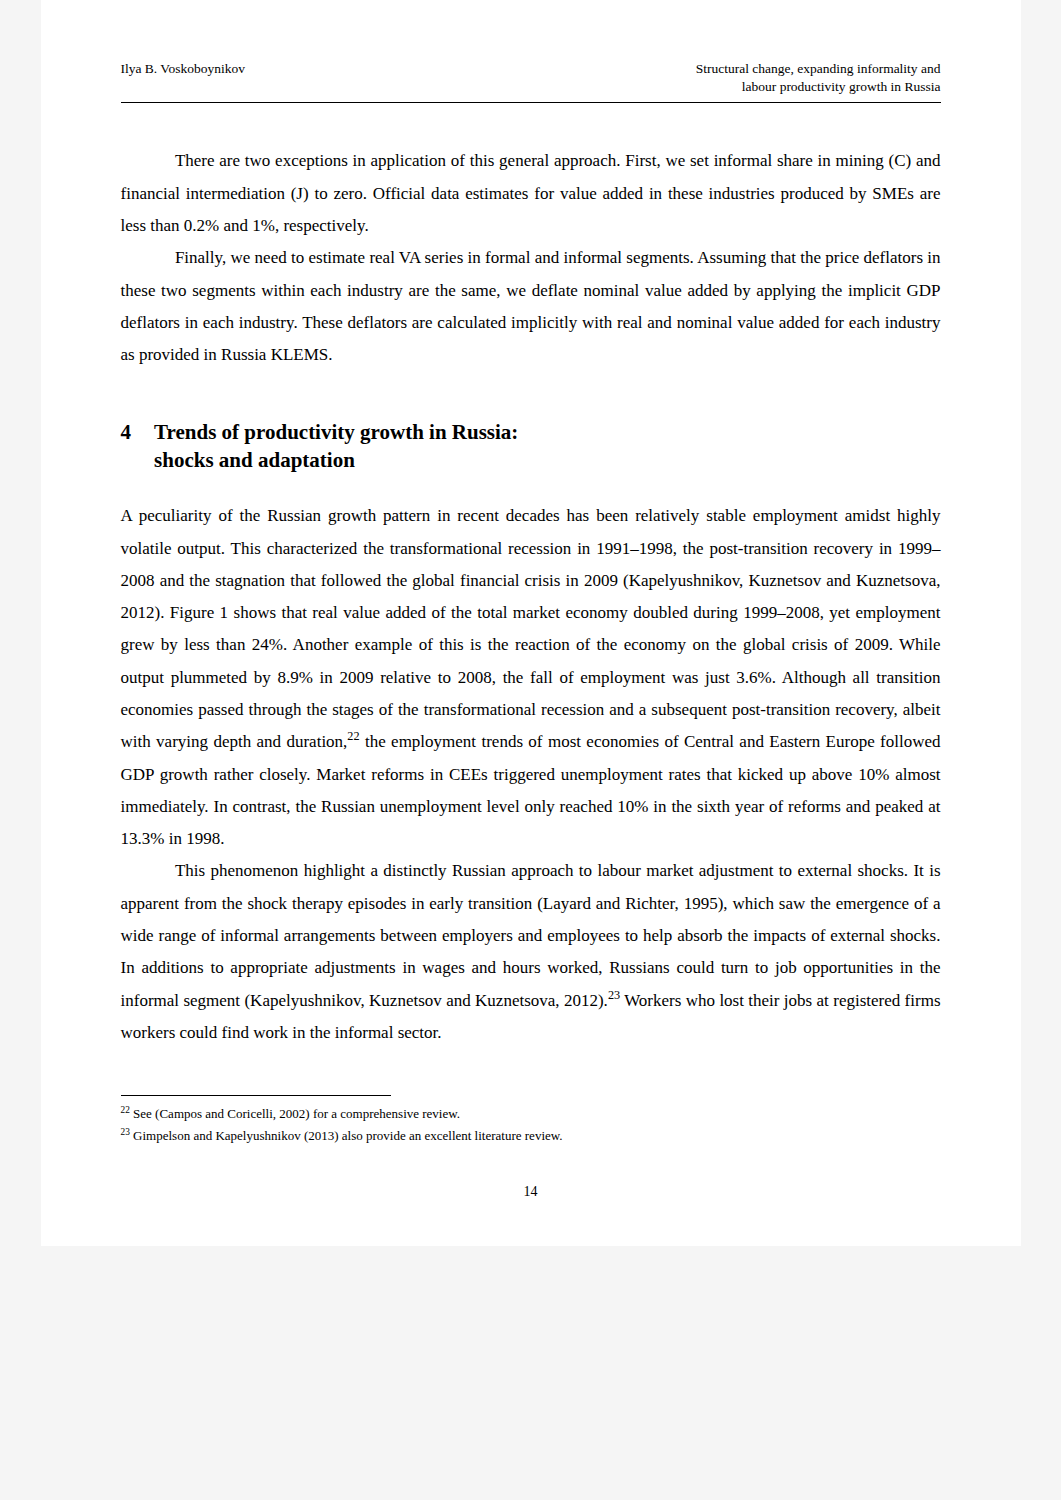Ilya B. Voskoboynikov
Structural change, expanding informality and
labour productivity growth in Russia
There are two exceptions in application of this general approach. First, we set informal share in mining (C) and financial intermediation (J) to zero. Official data estimates for value added in these industries produced by SMEs are less than 0.2% and 1%, respectively.
Finally, we need to estimate real VA series in formal and informal segments. Assuming that the price deflators in these two segments within each industry are the same, we deflate nominal value added by applying the implicit GDP deflators in each industry. These deflators are calculated implicitly with real and nominal value added for each industry as provided in Russia KLEMS.
4 Trends of productivity growth in Russia:
shocks and adaptation
A peculiarity of the Russian growth pattern in recent decades has been relatively stable employment amidst highly volatile output. This characterized the transformational recession in 1991–1998, the post-transition recovery in 1999–2008 and the stagnation that followed the global financial crisis in 2009 (Kapelyushnikov, Kuznetsov and Kuznetsova, 2012). Figure 1 shows that real value added of the total market economy doubled during 1999–2008, yet employment grew by less than 24%. Another example of this is the reaction of the economy on the global crisis of 2009. While output plummeted by 8.9% in 2009 relative to 2008, the fall of employment was just 3.6%. Although all transition economies passed through the stages of the transformational recession and a subsequent post-transition recovery, albeit with varying depth and duration,22 the employment trends of most economies of Central and Eastern Europe followed GDP growth rather closely. Market reforms in CEEs triggered unemployment rates that kicked up above 10% almost immediately. In contrast, the Russian unemployment level only reached 10% in the sixth year of reforms and peaked at 13.3% in 1998.
This phenomenon highlight a distinctly Russian approach to labour market adjustment to external shocks. It is apparent from the shock therapy episodes in early transition (Layard and Richter, 1995), which saw the emergence of a wide range of informal arrangements between employers and employees to help absorb the impacts of external shocks. In additions to appropriate adjustments in wages and hours worked, Russians could turn to job opportunities in the informal segment (Kapelyushnikov, Kuznetsov and Kuznetsova, 2012).23 Workers who lost their jobs at registered firms workers could find work in the informal sector.
22 See (Campos and Coricelli, 2002) for a comprehensive review.
23 Gimpelson and Kapelyushnikov (2013) also provide an excellent literature review.
14